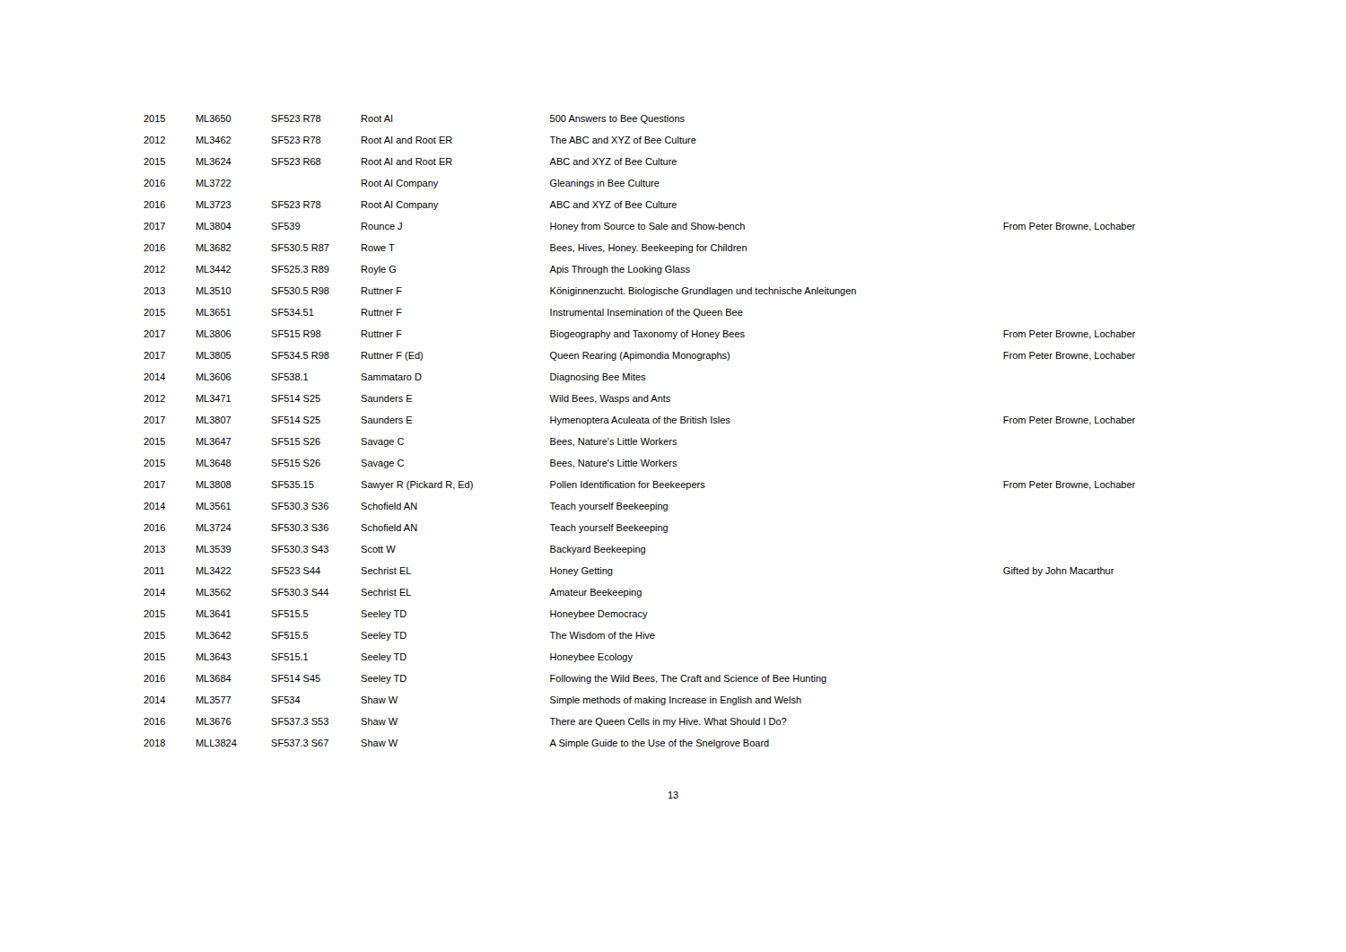| 2015 | ML3650 | SF523 R78 | Root AI | 500 Answers to Bee Questions | |
| 2012 | ML3462 | SF523 R78 | Root AI and Root ER | The ABC and XYZ of Bee Culture | |
| 2015 | ML3624 | SF523 R68 | Root AI and Root ER | ABC and XYZ of Bee Culture | |
| 2016 | ML3722 | | Root AI Company | Gleanings in Bee Culture | |
| 2016 | ML3723 | SF523 R78 | Root AI Company | ABC and XYZ of Bee Culture | |
| 2017 | ML3804 | SF539 | Rounce J | Honey from Source to Sale and Show-bench | From Peter Browne, Lochaber |
| 2016 | ML3682 | SF530.5 R87 | Rowe T | Bees, Hives, Honey. Beekeeping for Children | |
| 2012 | ML3442 | SF525.3 R89 | Royle G | Apis Through the Looking Glass | |
| 2013 | ML3510 | SF530.5 R98 | Ruttner F | Königinnenzucht. Biologische Grundlagen und technische Anleitungen | |
| 2015 | ML3651 | SF534.51 | Ruttner F | Instrumental Insemination of the Queen Bee | |
| 2017 | ML3806 | SF515 R98 | Ruttner F | Biogeography and Taxonomy of Honey Bees | From Peter Browne, Lochaber |
| 2017 | ML3805 | SF534.5 R98 | Ruttner F (Ed) | Queen Rearing (Apimondia Monographs) | From Peter Browne, Lochaber |
| 2014 | ML3606 | SF538.1 | Sammataro D | Diagnosing Bee Mites | |
| 2012 | ML3471 | SF514 S25 | Saunders E | Wild Bees, Wasps and Ants | |
| 2017 | ML3807 | SF514 S25 | Saunders E | Hymenoptera Aculeata of the British Isles | From Peter Browne, Lochaber |
| 2015 | ML3647 | SF515 S26 | Savage C | Bees, Nature's Little Workers | |
| 2015 | ML3648 | SF515 S26 | Savage C | Bees, Nature's Little Workers | |
| 2017 | ML3808 | SF535.15 | Sawyer R (Pickard R, Ed) | Pollen Identification for Beekeepers | From Peter Browne, Lochaber |
| 2014 | ML3561 | SF530.3 S36 | Schofield AN | Teach yourself Beekeeping | |
| 2016 | ML3724 | SF530.3 S36 | Schofield AN | Teach yourself Beekeeping | |
| 2013 | ML3539 | SF530.3 S43 | Scott W | Backyard Beekeeping | |
| 2011 | ML3422 | SF523 S44 | Sechrist EL | Honey Getting | Gifted by John Macarthur |
| 2014 | ML3562 | SF530.3 S44 | Sechrist EL | Amateur Beekeeping | |
| 2015 | ML3641 | SF515.5 | Seeley TD | Honeybee Democracy | |
| 2015 | ML3642 | SF515.5 | Seeley TD | The Wisdom of the Hive | |
| 2015 | ML3643 | SF515.1 | Seeley TD | Honeybee Ecology | |
| 2016 | ML3684 | SF514 S45 | Seeley TD | Following the Wild Bees, The Craft and Science of Bee Hunting | |
| 2014 | ML3577 | SF534 | Shaw W | Simple methods of making Increase in English and Welsh | |
| 2016 | ML3676 | SF537.3 S53 | Shaw W | There are Queen Cells in my Hive. What Should I Do? | |
| 2018 | MLL3824 | SF537.3 S67 | Shaw W | A Simple Guide to the Use of the Snelgrove Board | |
13